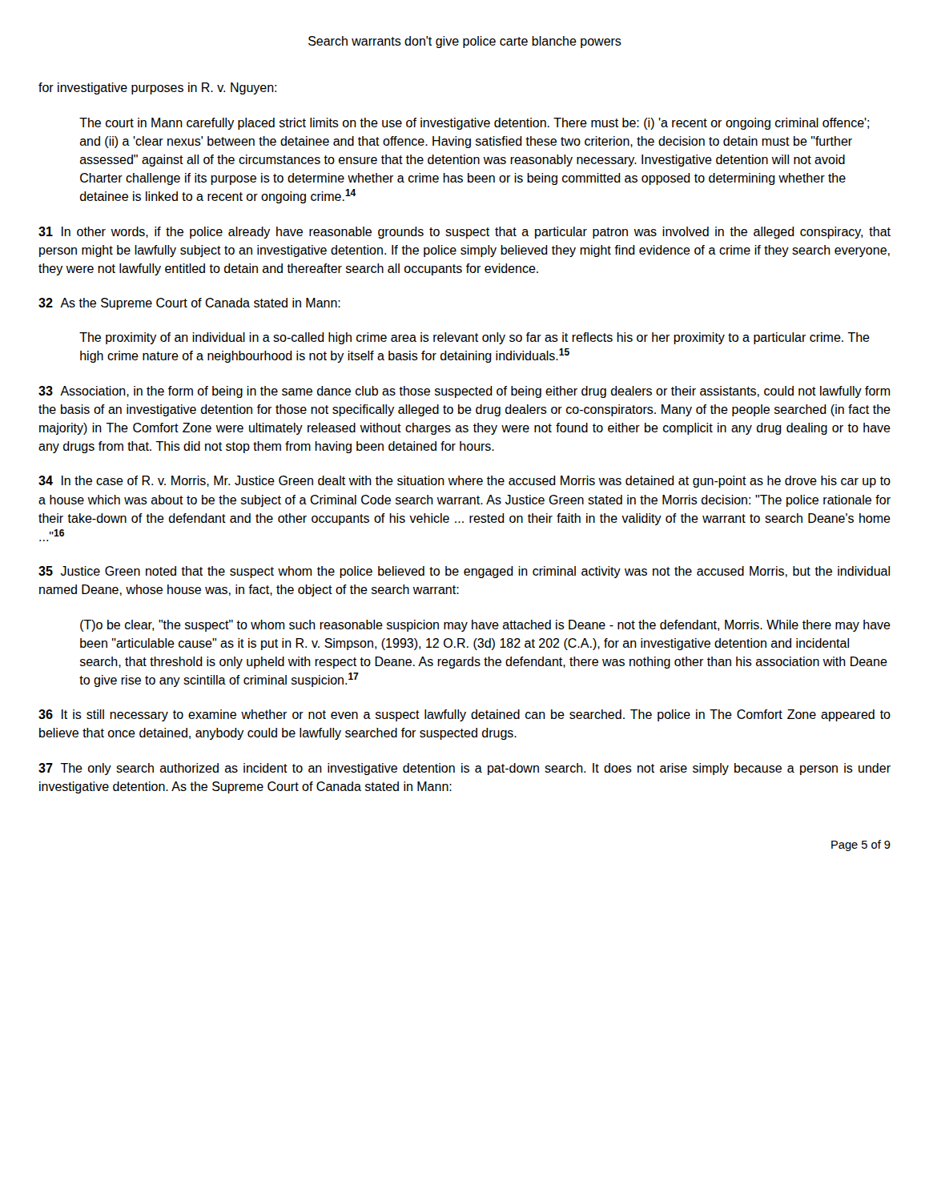Search warrants don't give police carte blanche powers
for investigative purposes in R. v. Nguyen:
The court in Mann carefully placed strict limits on the use of investigative detention. There must be: (i) 'a recent or ongoing criminal offence'; and (ii) a 'clear nexus' between the detainee and that offence. Having satisfied these two criterion, the decision to detain must be "further assessed" against all of the circumstances to ensure that the detention was reasonably necessary. Investigative detention will not avoid Charter challenge if its purpose is to determine whether a crime has been or is being committed as opposed to determining whether the detainee is linked to a recent or ongoing crime.14
31 In other words, if the police already have reasonable grounds to suspect that a particular patron was involved in the alleged conspiracy, that person might be lawfully subject to an investigative detention. If the police simply believed they might find evidence of a crime if they search everyone, they were not lawfully entitled to detain and thereafter search all occupants for evidence.
32 As the Supreme Court of Canada stated in Mann:
The proximity of an individual in a so-called high crime area is relevant only so far as it reflects his or her proximity to a particular crime. The high crime nature of a neighbourhood is not by itself a basis for detaining individuals.15
33 Association, in the form of being in the same dance club as those suspected of being either drug dealers or their assistants, could not lawfully form the basis of an investigative detention for those not specifically alleged to be drug dealers or co-conspirators. Many of the people searched (in fact the majority) in The Comfort Zone were ultimately released without charges as they were not found to either be complicit in any drug dealing or to have any drugs from that. This did not stop them from having been detained for hours.
34 In the case of R. v. Morris, Mr. Justice Green dealt with the situation where the accused Morris was detained at gun-point as he drove his car up to a house which was about to be the subject of a Criminal Code search warrant. As Justice Green stated in the Morris decision: "The police rationale for their take-down of the defendant and the other occupants of his vehicle ... rested on their faith in the validity of the warrant to search Deane's home ..."16
35 Justice Green noted that the suspect whom the police believed to be engaged in criminal activity was not the accused Morris, but the individual named Deane, whose house was, in fact, the object of the search warrant:
(T)o be clear, "the suspect" to whom such reasonable suspicion may have attached is Deane - not the defendant, Morris. While there may have been "articulable cause" as it is put in R. v. Simpson, (1993), 12 O.R. (3d) 182 at 202 (C.A.), for an investigative detention and incidental search, that threshold is only upheld with respect to Deane. As regards the defendant, there was nothing other than his association with Deane to give rise to any scintilla of criminal suspicion.17
36 It is still necessary to examine whether or not even a suspect lawfully detained can be searched. The police in The Comfort Zone appeared to believe that once detained, anybody could be lawfully searched for suspected drugs.
37 The only search authorized as incident to an investigative detention is a pat-down search. It does not arise simply because a person is under investigative detention. As the Supreme Court of Canada stated in Mann:
Page 5 of 9